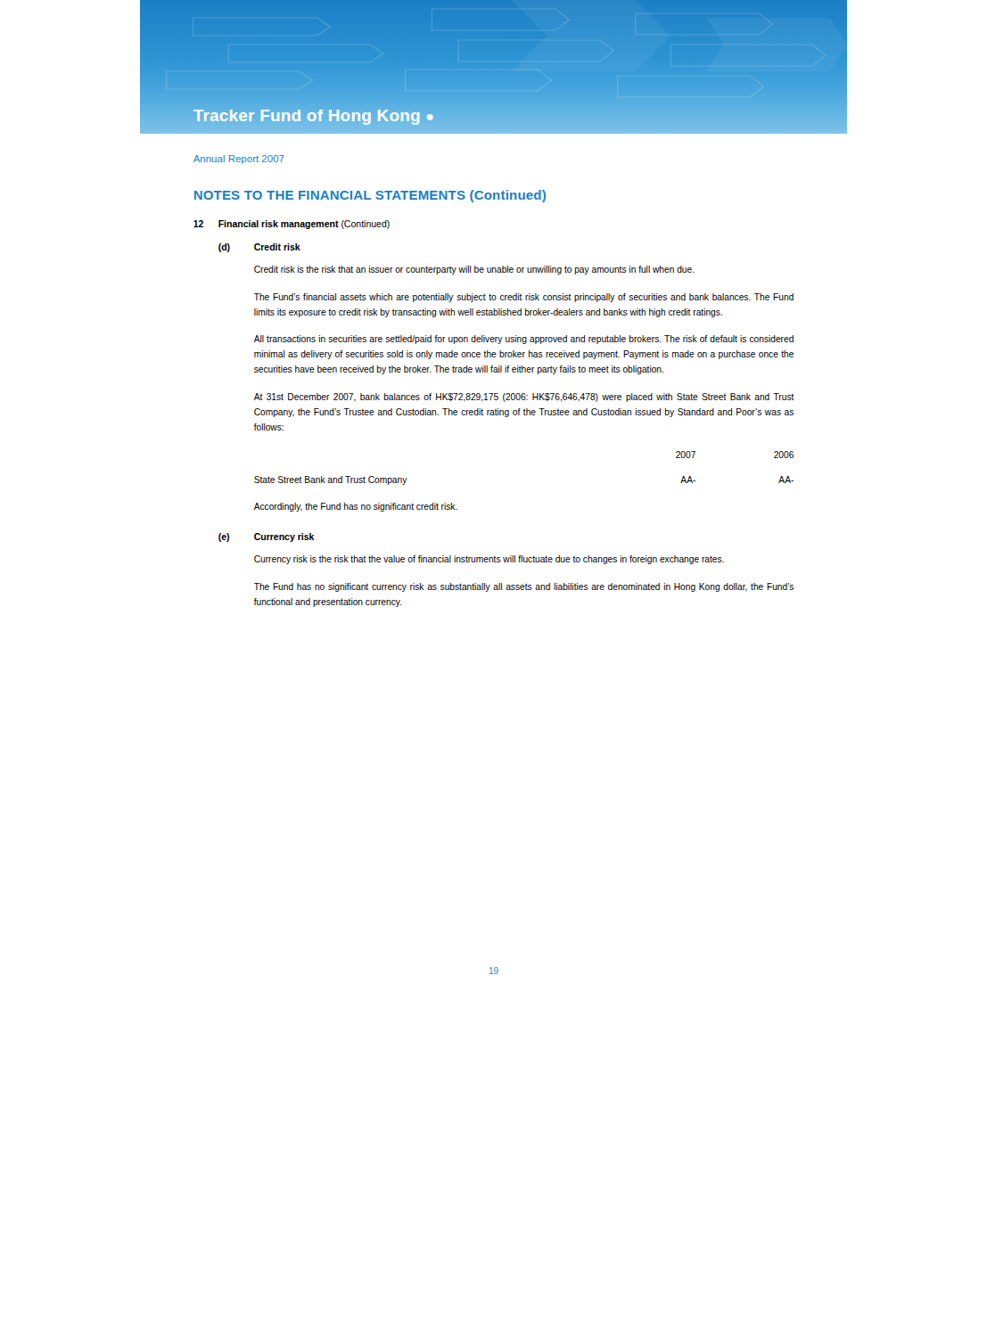Tracker Fund of Hong Kong ●
Annual Report 2007
NOTES TO THE FINANCIAL STATEMENTS (Continued)
12
Financial risk management (Continued)
(d)
Credit risk
Credit risk is the risk that an issuer or counterparty will be unable or unwilling to pay amounts in full when due.
The Fund’s financial assets which are potentially subject to credit risk consist principally of securities and bank balances. The Fund limits its exposure to credit risk by transacting with well established broker-dealers and banks with high credit ratings.
All transactions in securities are settled/paid for upon delivery using approved and reputable brokers. The risk of default is considered minimal as delivery of securities sold is only made once the broker has received payment. Payment is made on a purchase once the securities have been received by the broker. The trade will fail if either party fails to meet its obligation.
At 31st December 2007, bank balances of HK$72,829,175 (2006: HK$76,646,478) were placed with State Street Bank and Trust Company, the Fund’s Trustee and Custodian. The credit rating of the Trustee and Custodian issued by Standard and Poor’s was as follows:
| | 2007 | 2006 |
| State Street Bank and Trust Company | AA- | AA- |
Accordingly, the Fund has no significant credit risk.
(e)
Currency risk
Currency risk is the risk that the value of financial instruments will fluctuate due to changes in foreign exchange rates.
The Fund has no significant currency risk as substantially all assets and liabilities are denominated in Hong Kong dollar, the Fund’s functional and presentation currency.
19